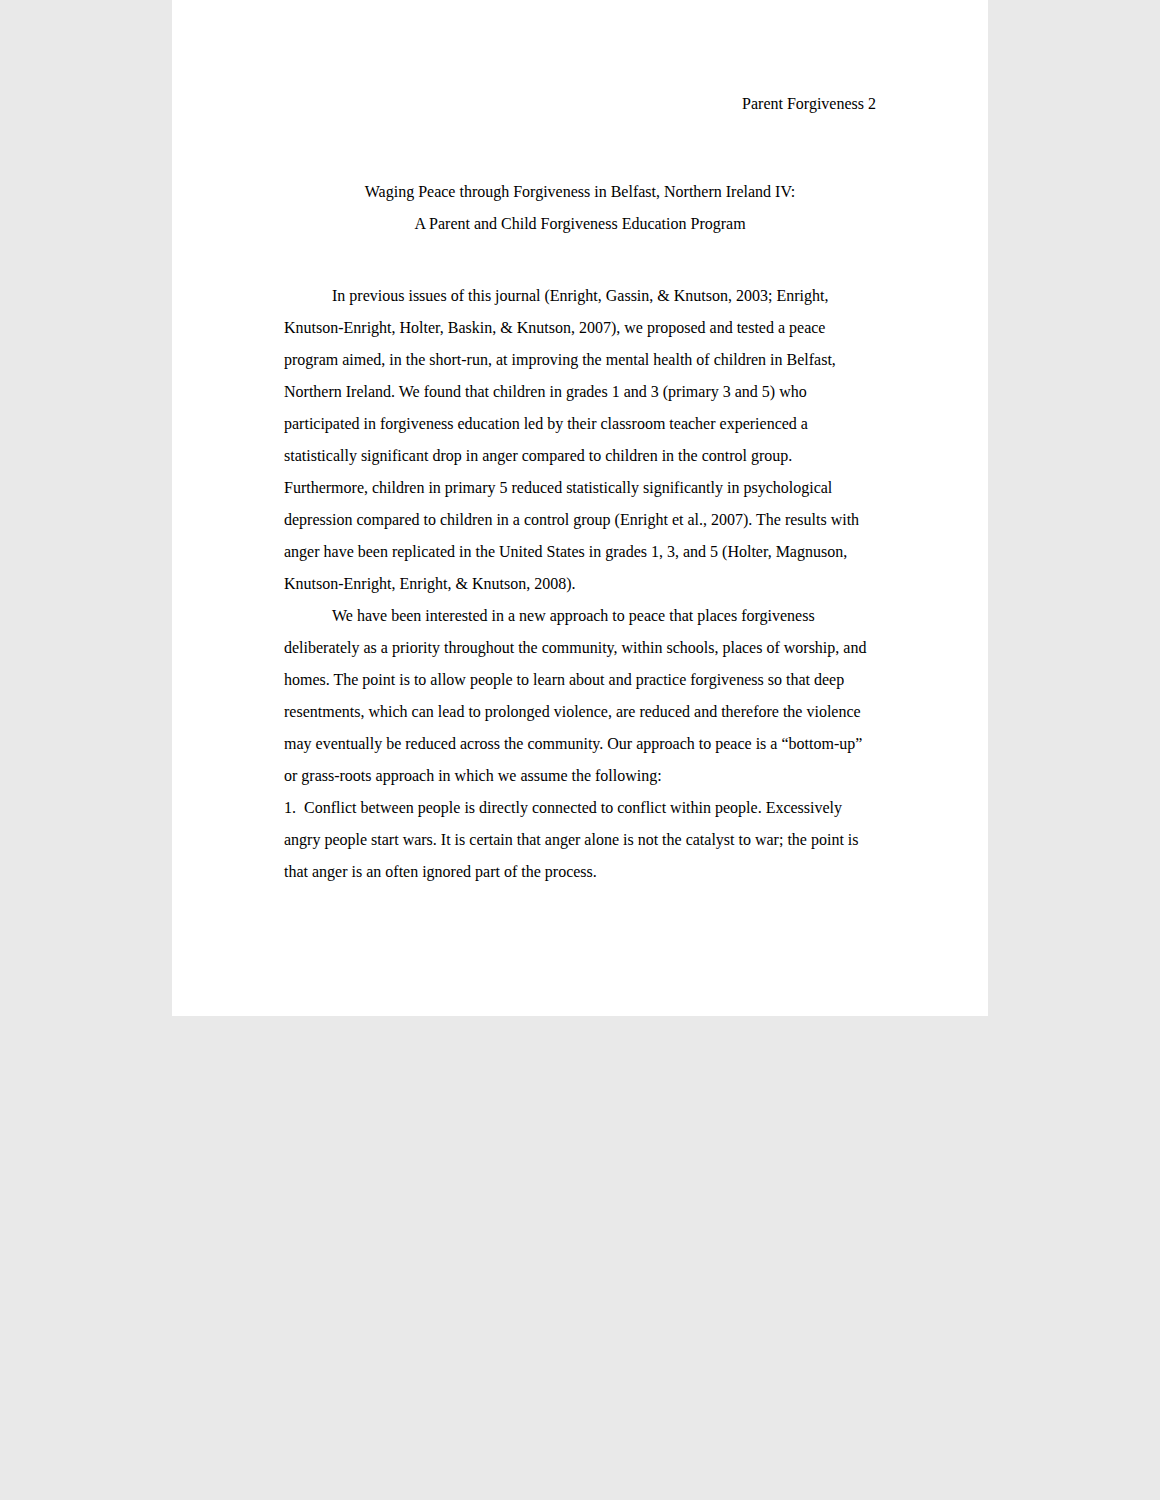Parent Forgiveness 2
Waging Peace through Forgiveness in Belfast, Northern Ireland IV: A Parent and Child Forgiveness Education Program
In previous issues of this journal (Enright, Gassin, & Knutson, 2003; Enright, Knutson-Enright, Holter, Baskin, & Knutson, 2007), we proposed and tested a peace program aimed, in the short-run, at improving the mental health of children in Belfast, Northern Ireland. We found that children in grades 1 and 3 (primary 3 and 5) who participated in forgiveness education led by their classroom teacher experienced a statistically significant drop in anger compared to children in the control group. Furthermore, children in primary 5 reduced statistically significantly in psychological depression compared to children in a control group (Enright et al., 2007). The results with anger have been replicated in the United States in grades 1, 3, and 5 (Holter, Magnuson, Knutson-Enright, Enright, & Knutson, 2008).
We have been interested in a new approach to peace that places forgiveness deliberately as a priority throughout the community, within schools, places of worship, and homes. The point is to allow people to learn about and practice forgiveness so that deep resentments, which can lead to prolonged violence, are reduced and therefore the violence may eventually be reduced across the community. Our approach to peace is a “bottom-up” or grass-roots approach in which we assume the following:
1. Conflict between people is directly connected to conflict within people. Excessively angry people start wars. It is certain that anger alone is not the catalyst to war; the point is that anger is an often ignored part of the process.